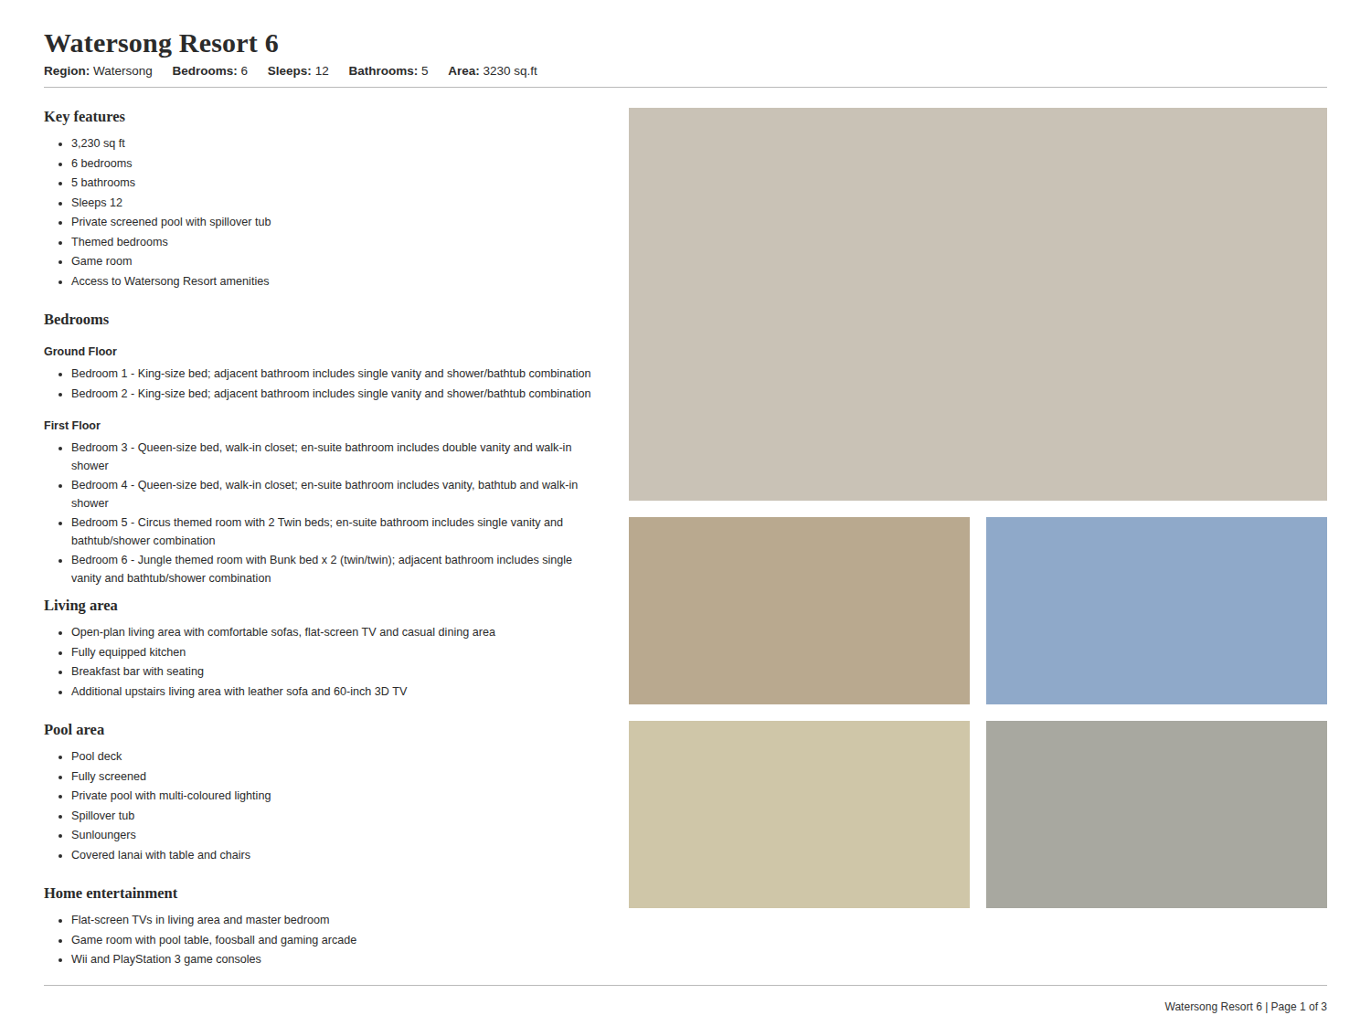Watersong Resort 6
Region: Watersong Bedrooms: 6 Sleeps: 12 Bathrooms: 5 Area: 3230 sq.ft
Key features
3,230 sq ft
6 bedrooms
5 bathrooms
Sleeps 12
Private screened pool with spillover tub
Themed bedrooms
Game room
Access to Watersong Resort amenities
Bedrooms
Ground Floor
Bedroom 1 - King-size bed; adjacent bathroom includes single vanity and shower/bathtub combination
Bedroom 2 - King-size bed; adjacent bathroom includes single vanity and shower/bathtub combination
First Floor
Bedroom 3 - Queen-size bed, walk-in closet; en-suite bathroom includes double vanity and walk-in shower
Bedroom 4 - Queen-size bed, walk-in closet; en-suite bathroom includes vanity, bathtub and walk-in shower
Bedroom 5 - Circus themed room with 2 Twin beds; en-suite bathroom includes single vanity and bathtub/shower combination
Bedroom 6 - Jungle themed room with Bunk bed x 2 (twin/twin); adjacent bathroom includes single vanity and bathtub/shower combination
Living area
Open-plan living area with comfortable sofas, flat-screen TV and casual dining area
Fully equipped kitchen
Breakfast bar with seating
Additional upstairs living area with leather sofa and 60-inch 3D TV
Pool area
Pool deck
Fully screened
Private pool with multi-coloured lighting
Spillover tub
Sunloungers
Covered lanai with table and chairs
Home entertainment
Flat-screen TVs in living area and master bedroom
Game room with pool table, foosball and gaming arcade
Wii and PlayStation 3 game consoles
Watersong Resort 6 | Page 1 of 3